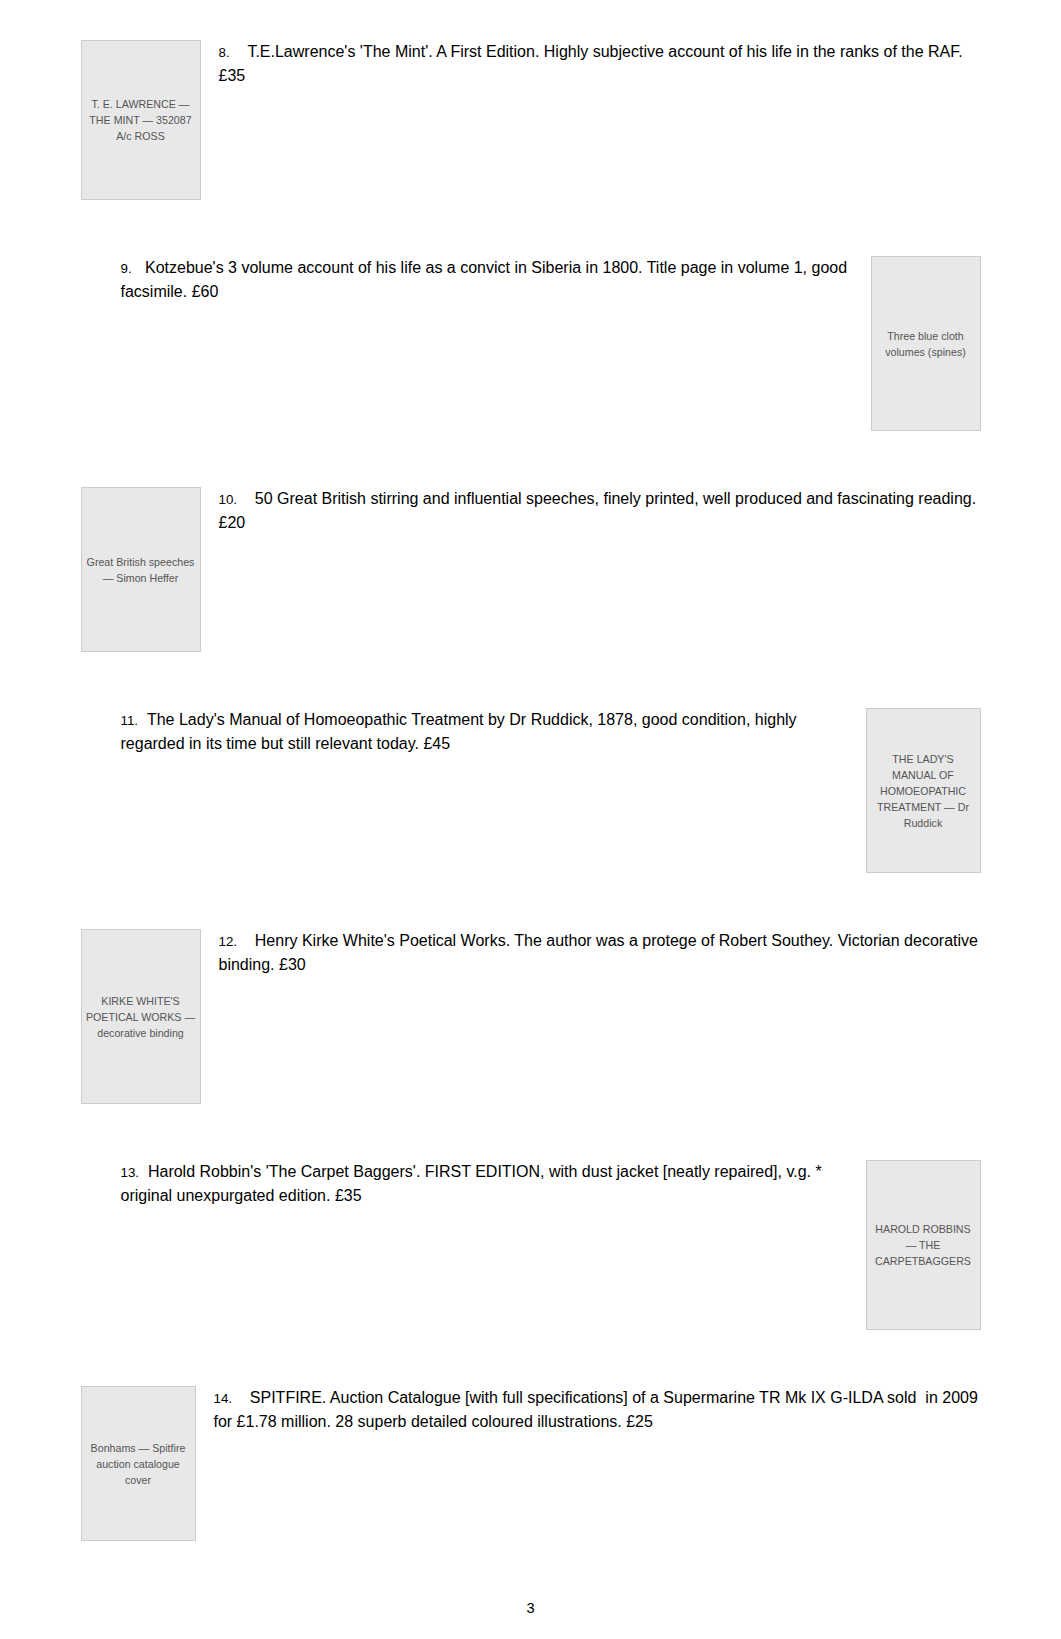T. E. LAWRENCE — THE MINT — 352087 A/c ROSS
8. T.E.Lawrence's 'The Mint'. A First Edition. Highly subjective account of his life in the ranks of the RAF. £35
Three blue cloth volumes (spines)
9. Kotzebue's 3 volume account of his life as a convict in Siberia in 1800. Title page in volume 1, good facsimile. £60
Great British speeches — Simon Heffer
10. 50 Great British stirring and influential speeches, finely printed, well produced and fascinating reading. £20
THE LADY'S MANUAL OF HOMOEOPATHIC TREATMENT — Dr Ruddick
11. The Lady's Manual of Homoeopathic Treatment by Dr Ruddick, 1878, good condition, highly regarded in its time but still relevant today. £45
KIRKE WHITE'S POETICAL WORKS — decorative binding
12. Henry Kirke White's Poetical Works. The author was a protege of Robert Southey. Victorian decorative binding. £30
HAROLD ROBBINS — THE CARPETBAGGERS
13. Harold Robbin's 'The Carpet Baggers'. FIRST EDITION, with dust jacket [neatly repaired], v.g. * original unexpurgated edition. £35
Bonhams — Spitfire auction catalogue cover
14. SPITFIRE. Auction Catalogue [with full specifications] of a Supermarine TR Mk IX G-ILDA sold in 2009 for £1.78 million. 28 superb detailed coloured illustrations. £25
3